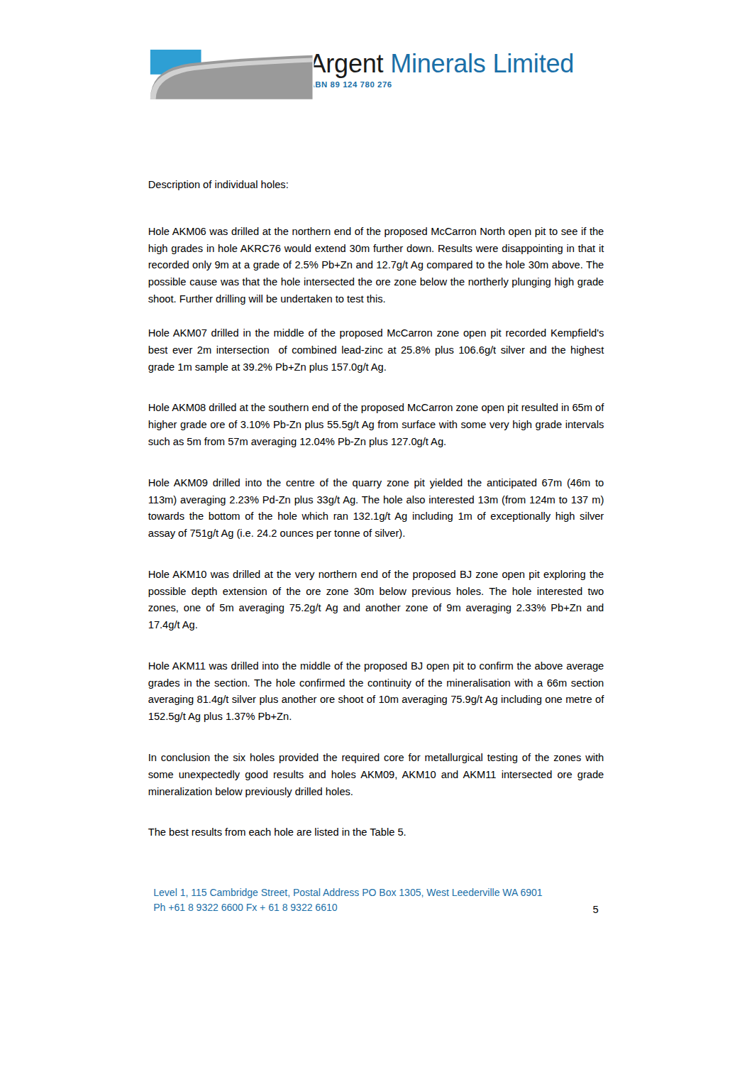Argent Minerals Limited
ABN 89 124 780 276
Description of individual holes:
Hole AKM06 was drilled at the northern end of the proposed McCarron North open pit to see if the high grades in hole AKRC76 would extend 30m further down. Results were disappointing in that it recorded only 9m at a grade of 2.5% Pb+Zn and 12.7g/t Ag compared to the hole 30m above. The possible cause was that the hole intersected the ore zone below the northerly plunging high grade shoot. Further drilling will be undertaken to test this.
Hole AKM07 drilled in the middle of the proposed McCarron zone open pit recorded Kempfield's best ever 2m intersection of combined lead-zinc at 25.8% plus 106.6g/t silver and the highest grade 1m sample at 39.2% Pb+Zn plus 157.0g/t Ag.
Hole AKM08 drilled at the southern end of the proposed McCarron zone open pit resulted in 65m of higher grade ore of 3.10% Pb-Zn plus 55.5g/t Ag from surface with some very high grade intervals such as 5m from 57m averaging 12.04% Pb-Zn plus 127.0g/t Ag.
Hole AKM09 drilled into the centre of the quarry zone pit yielded the anticipated 67m (46m to 113m) averaging 2.23% Pd-Zn plus 33g/t Ag. The hole also interested 13m (from 124m to 137 m) towards the bottom of the hole which ran 132.1g/t Ag including 1m of exceptionally high silver assay of 751g/t Ag (i.e. 24.2 ounces per tonne of silver).
Hole AKM10 was drilled at the very northern end of the proposed BJ zone open pit exploring the possible depth extension of the ore zone 30m below previous holes. The hole interested two zones, one of 5m averaging 75.2g/t Ag and another zone of 9m averaging 2.33% Pb+Zn and 17.4g/t Ag.
Hole AKM11 was drilled into the middle of the proposed BJ open pit to confirm the above average grades in the section. The hole confirmed the continuity of the mineralisation with a 66m section averaging 81.4g/t silver plus another ore shoot of 10m averaging 75.9g/t Ag including one metre of 152.5g/t Ag plus 1.37% Pb+Zn.
In conclusion the six holes provided the required core for metallurgical testing of the zones with some unexpectedly good results and holes AKM09, AKM10 and AKM11 intersected ore grade mineralization below previously drilled holes.
The best results from each hole are listed in the Table 5.
Level 1, 115 Cambridge Street, Postal Address PO Box 1305, West Leederville WA 6901
Ph +61 8 9322 6600 Fx + 61 8 9322 6610
5